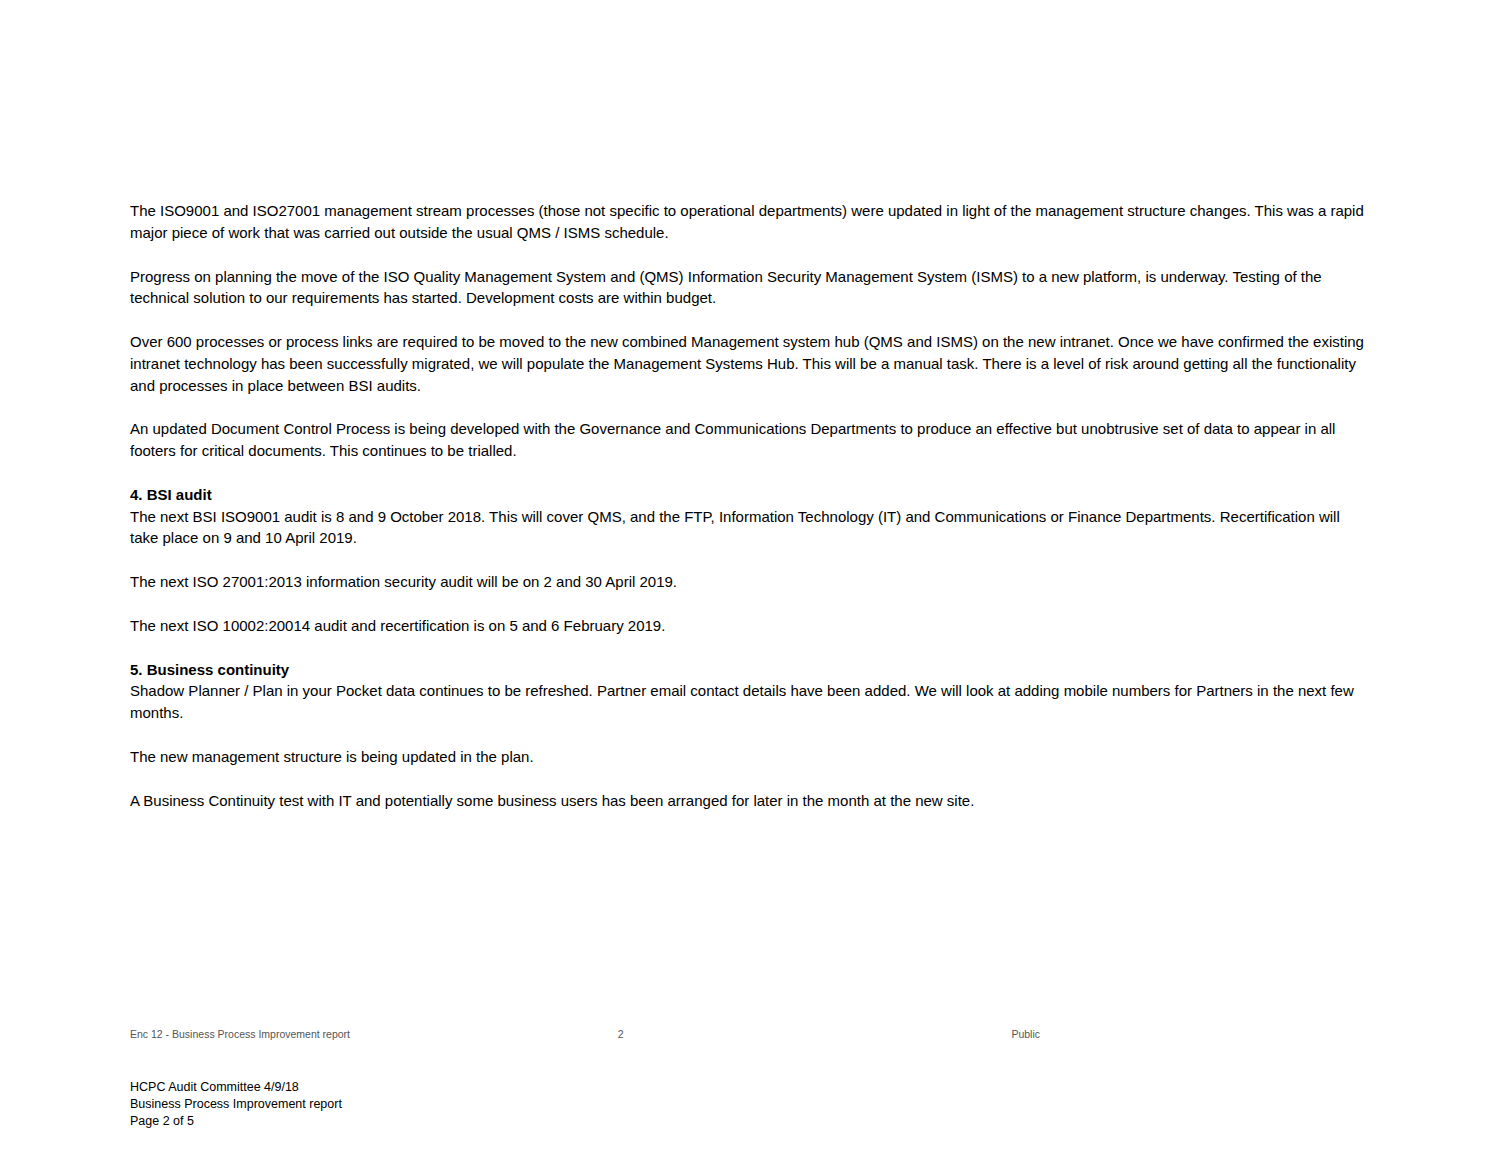The ISO9001 and ISO27001 management stream processes (those not specific to operational departments) were updated in light of the management structure changes. This was a rapid major piece of work that was carried out outside the usual QMS / ISMS schedule.
Progress on planning the move of the ISO Quality Management System and (QMS) Information Security Management System (ISMS) to a new platform, is underway. Testing of the technical solution to our requirements has started. Development costs are within budget.
Over 600 processes or process links are required to be moved to the new combined Management system hub (QMS and ISMS) on the new intranet. Once we have confirmed the existing intranet technology has been successfully migrated, we will populate the Management Systems Hub. This will be a manual task. There is a level of risk around getting all the functionality and processes in place between BSI audits.
An updated Document Control Process is being developed with the Governance and Communications Departments to produce an effective but unobtrusive set of data to appear in all footers for critical documents. This continues to be trialled.
4. BSI audit
The next BSI ISO9001 audit is 8 and 9 October 2018. This will cover QMS, and the FTP, Information Technology (IT) and Communications or Finance Departments. Recertification will take place on 9 and 10 April 2019.
The next ISO 27001:2013 information security audit will be on 2 and 30 April 2019.
The next ISO 10002:20014 audit and recertification is on 5 and 6 February 2019.
5. Business continuity
Shadow Planner / Plan in your Pocket data continues to be refreshed. Partner email contact details have been added. We will look at adding mobile numbers for Partners in the next few months.
The new management structure is being updated in the plan.
A Business Continuity test with IT and potentially some business users has been arranged for later in the month at the new site.
Enc 12 - Business Process Improvement report
2
Public
HCPC Audit Committee 4/9/18
Business Process Improvement report
Page 2 of 5